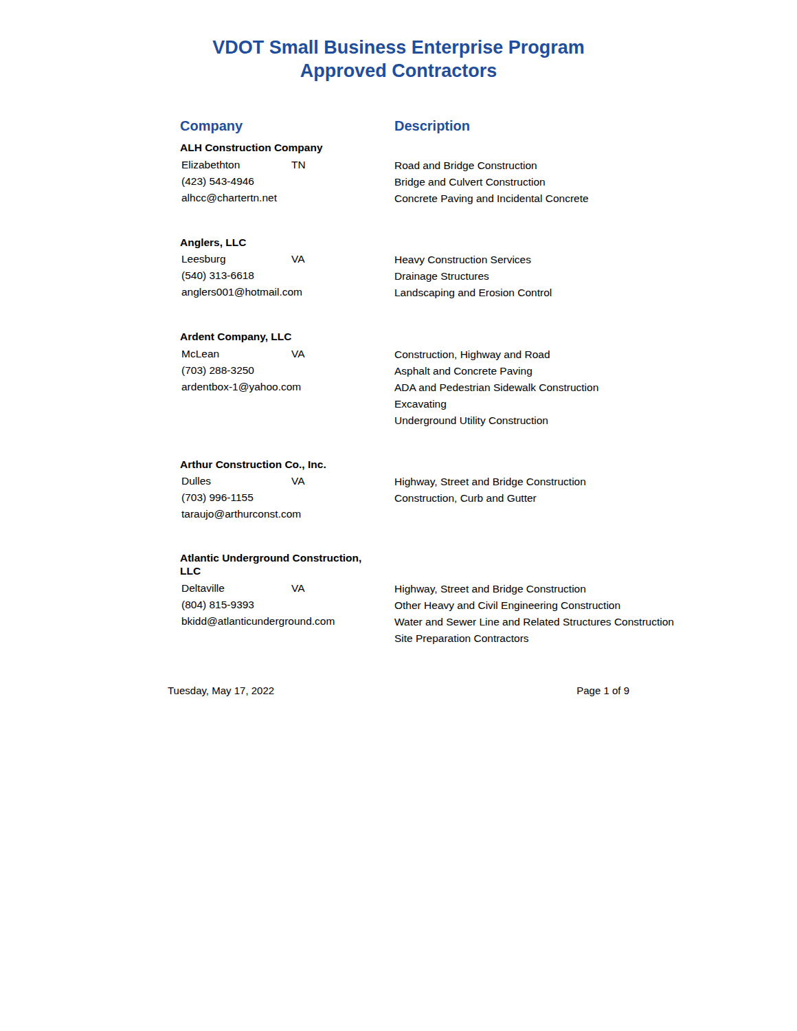VDOT Small Business Enterprise Program
Approved Contractors
Company
Description
ALH Construction Company
Elizabethton
TN
(423) 543-4946
alhcc@chartertn.net
Road and Bridge Construction
Bridge and Culvert Construction
Concrete Paving and Incidental Concrete
Anglers, LLC
Leesburg
VA
(540) 313-6618
anglers001@hotmail.com
Heavy Construction Services
Drainage Structures
Landscaping and Erosion Control
Ardent Company, LLC
McLean
VA
(703) 288-3250
ardentbox-1@yahoo.com
Construction, Highway and Road
Asphalt and Concrete Paving
ADA and Pedestrian Sidewalk Construction
Excavating
Underground Utility Construction
Arthur Construction Co., Inc.
Dulles
VA
(703) 996-1155
taraujo@arthurconst.com
Highway, Street and Bridge Construction
Construction, Curb and Gutter
Atlantic Underground Construction,
LLC
Deltaville
VA
(804) 815-9393
bkidd@atlanticunderground.com
Highway, Street and Bridge Construction
Other Heavy and Civil Engineering Construction
Water and Sewer Line and Related Structures Construction
Site Preparation Contractors
Tuesday, May 17, 2022
Page 1 of 9